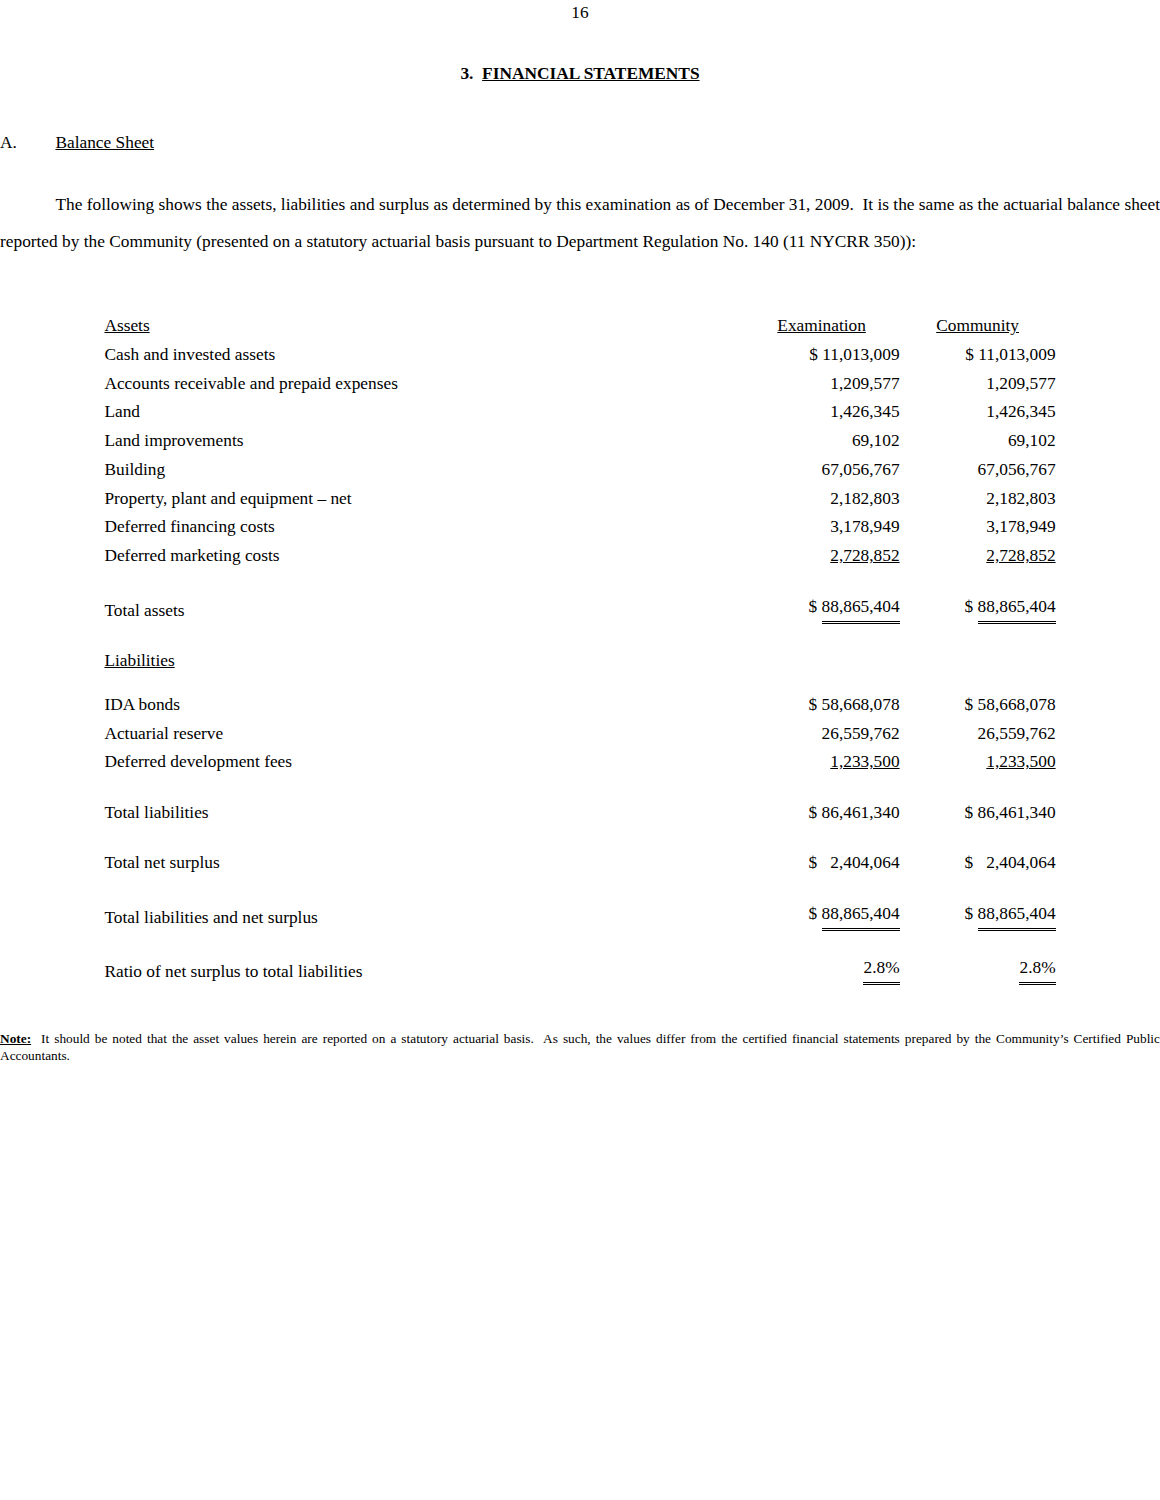16
3. FINANCIAL STATEMENTS
A. Balance Sheet
The following shows the assets, liabilities and surplus as determined by this examination as of December 31, 2009. It is the same as the actuarial balance sheet reported by the Community (presented on a statutory actuarial basis pursuant to Department Regulation No. 140 (11 NYCRR 350)):
| Assets | Examination | Community |
| Cash and invested assets | $ 11,013,009 | $ 11,013,009 |
| Accounts receivable and prepaid expenses | 1,209,577 | 1,209,577 |
| Land | 1,426,345 | 1,426,345 |
| Land improvements | 69,102 | 69,102 |
| Building | 67,056,767 | 67,056,767 |
| Property, plant and equipment – net | 2,182,803 | 2,182,803 |
| Deferred financing costs | 3,178,949 | 3,178,949 |
| Deferred marketing costs | 2,728,852 | 2,728,852 |
| Total assets | $ 88,865,404 | $ 88,865,404 |
| Liabilities | | |
| IDA bonds | $ 58,668,078 | $ 58,668,078 |
| Actuarial reserve | 26,559,762 | 26,559,762 |
| Deferred development fees | 1,233,500 | 1,233,500 |
| Total liabilities | $ 86,461,340 | $ 86,461,340 |
| Total net surplus | $ 2,404,064 | $ 2,404,064 |
| Total liabilities and net surplus | $ 88,865,404 | $ 88,865,404 |
| Ratio of net surplus to total liabilities | 2.8% | 2.8% |
Note: It should be noted that the asset values herein are reported on a statutory actuarial basis. As such, the values differ from the certified financial statements prepared by the Community’s Certified Public Accountants.